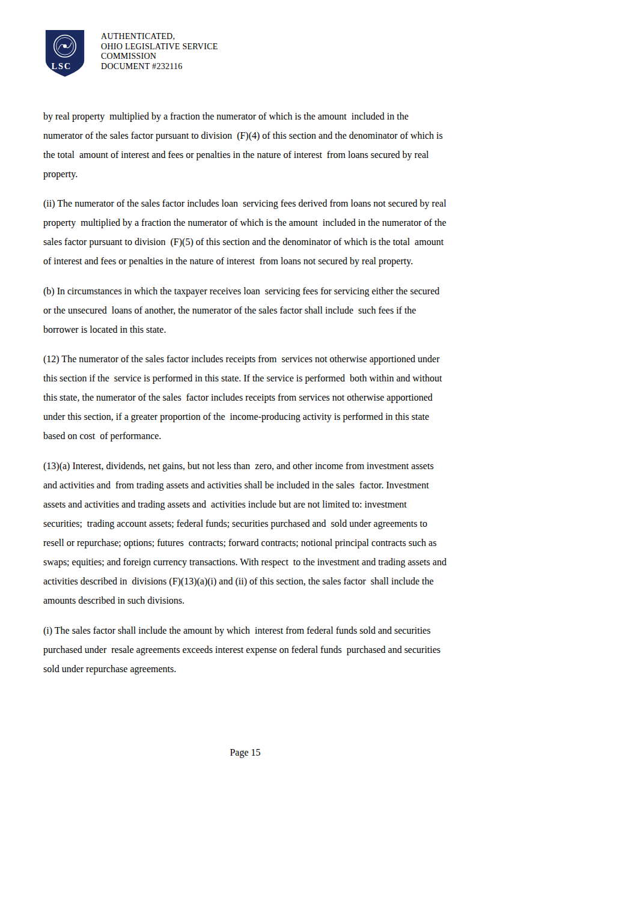LSC
AUTHENTICATED,
OHIO LEGISLATIVE SERVICE
COMMISSION
DOCUMENT #232116
by real property multiplied by a fraction the numerator of which is the amount included in the numerator of the sales factor pursuant to division (F)(4) of this section and the denominator of which is the total amount of interest and fees or penalties in the nature of interest from loans secured by real property.
(ii) The numerator of the sales factor includes loan servicing fees derived from loans not secured by real property multiplied by a fraction the numerator of which is the amount included in the numerator of the sales factor pursuant to division (F)(5) of this section and the denominator of which is the total amount of interest and fees or penalties in the nature of interest from loans not secured by real property.
(b) In circumstances in which the taxpayer receives loan servicing fees for servicing either the secured or the unsecured loans of another, the numerator of the sales factor shall include such fees if the borrower is located in this state.
(12) The numerator of the sales factor includes receipts from services not otherwise apportioned under this section if the service is performed in this state. If the service is performed both within and without this state, the numerator of the sales factor includes receipts from services not otherwise apportioned under this section, if a greater proportion of the income-producing activity is performed in this state based on cost of performance.
(13)(a) Interest, dividends, net gains, but not less than zero, and other income from investment assets and activities and from trading assets and activities shall be included in the sales factor. Investment assets and activities and trading assets and activities include but are not limited to: investment securities; trading account assets; federal funds; securities purchased and sold under agreements to resell or repurchase; options; futures contracts; forward contracts; notional principal contracts such as swaps; equities; and foreign currency transactions. With respect to the investment and trading assets and activities described in divisions (F)(13)(a)(i) and (ii) of this section, the sales factor shall include the amounts described in such divisions.
(i) The sales factor shall include the amount by which interest from federal funds sold and securities purchased under resale agreements exceeds interest expense on federal funds purchased and securities sold under repurchase agreements.
Page 15